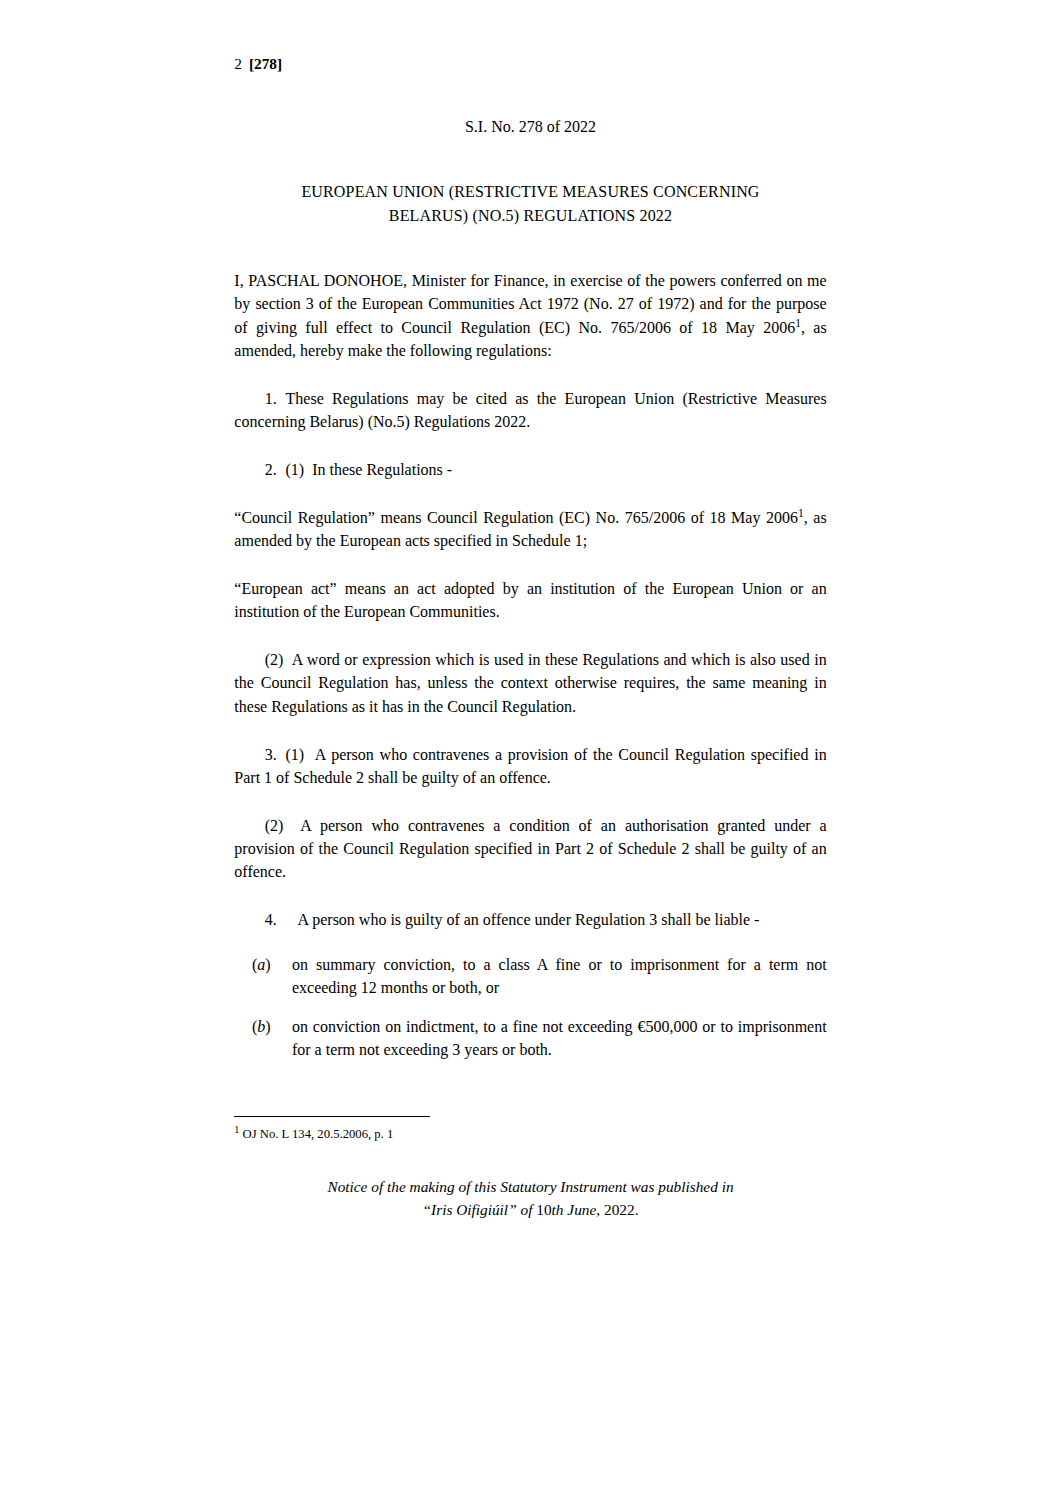2[278]
S.I. No. 278 of 2022
European Union (Restrictive Measures concerning
Belarus) (No.5) Regulations 2022
I, PASCHAL DONOHOE, Minister for Finance, in exercise of the powers conferred on me by section 3 of the European Communities Act 1972 (No. 27 of 1972) and for the purpose of giving full effect to Council Regulation (EC) No. 765/2006 of 18 May 20061, as amended, hereby make the following regulations:
1. These Regulations may be cited as the European Union (Restrictive Measures concerning Belarus) (No.5) Regulations 2022.
2.(1) In these Regulations -
“Council Regulation” means Council Regulation (EC) No. 765/2006 of 18 May 20061, as amended by the European acts specified in Schedule 1;
“European act” means an act adopted by an institution of the European Union or an institution of the European Communities.
(2) A word or expression which is used in these Regulations and which is also used in the Council Regulation has, unless the context otherwise requires, the same meaning in these Regulations as it has in the Council Regulation.
3.(1) A person who contravenes a provision of the Council Regulation specified in Part 1 of Schedule 2 shall be guilty of an offence.
(2) A person who contravenes a condition of an authorisation granted under a provision of the Council Regulation specified in Part 2 of Schedule 2 shall be guilty of an offence.
4. A person who is guilty of an offence under Regulation 3 shall be liable -
aon summary conviction, to a class A fine or to imprisonment for a term not exceeding 12 months or both, or
bon conviction on indictment, to a fine not exceeding €500,000 or to imprisonment for a term not exceeding 3 years or both.
1 OJ No. L 134, 20.5.2006, p. 1
Notice of the making of this Statutory Instrument was published in
“Iris Oifigiúil” of 10 th June, 2022.